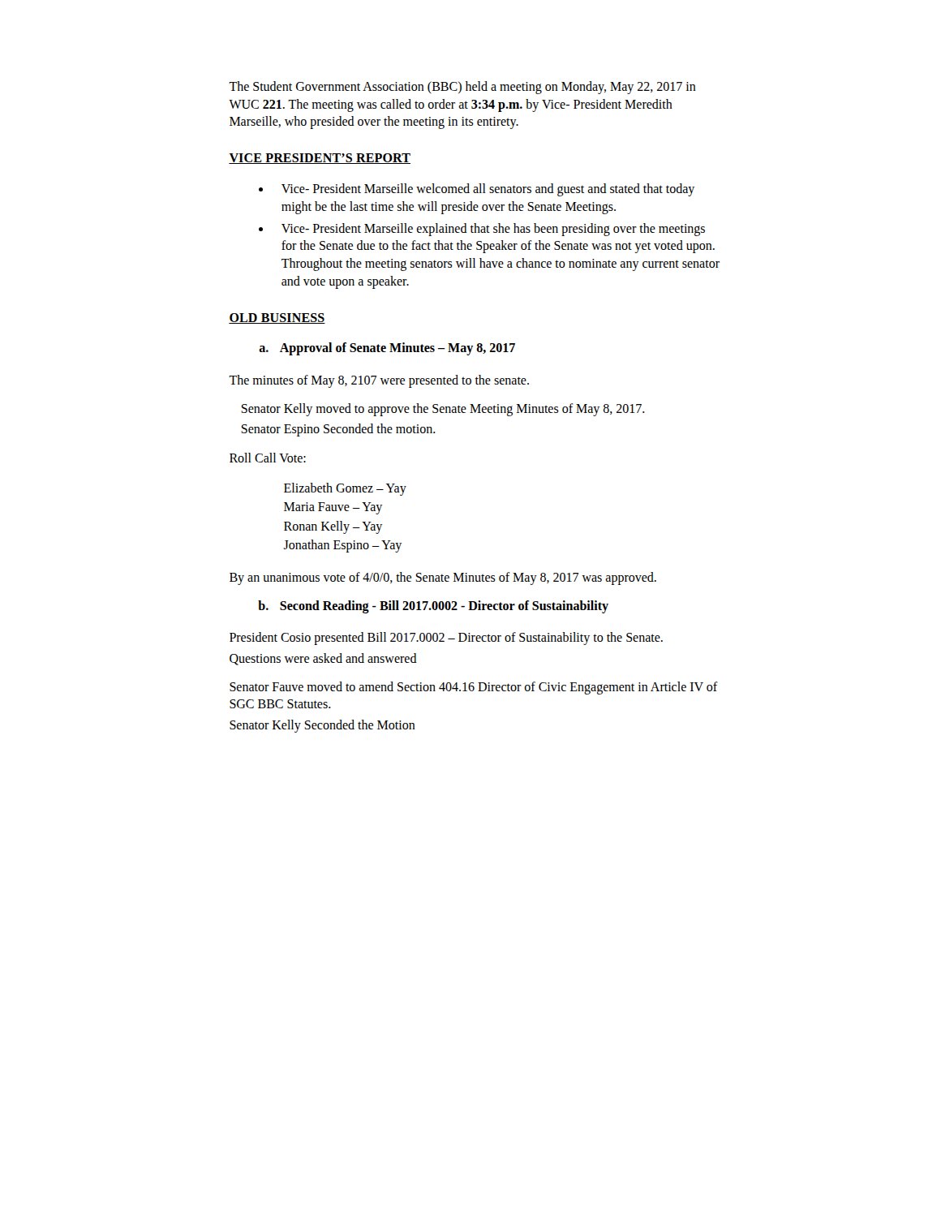The Student Government Association (BBC) held a meeting on Monday, May 22, 2017 in WUC 221. The meeting was called to order at 3:34 p.m. by Vice- President Meredith Marseille, who presided over the meeting in its entirety.
VICE PRESIDENT’S REPORT
Vice- President Marseille welcomed all senators and guest and stated that today might be the last time she will preside over the Senate Meetings.
Vice- President Marseille explained that she has been presiding over the meetings for the Senate due to the fact that the Speaker of the Senate was not yet voted upon. Throughout the meeting senators will have a chance to nominate any current senator and vote upon a speaker.
OLD BUSINESS
Approval of Senate Minutes – May 8, 2017
The minutes of May 8, 2107 were presented to the senate.
Senator Kelly moved to approve the Senate Meeting Minutes of May 8, 2017.
Senator Espino Seconded the motion.
Roll Call Vote:
Elizabeth Gomez – Yay
Maria Fauve – Yay
Ronan Kelly – Yay
Jonathan Espino – Yay
By an unanimous vote of 4/0/0, the Senate Minutes of May 8, 2017 was approved.
Second Reading - Bill 2017.0002 - Director of Sustainability
President Cosio presented Bill 2017.0002 – Director of Sustainability to the Senate.
Questions were asked and answered
Senator Fauve moved to amend Section 404.16 Director of Civic Engagement in Article IV of SGC BBC Statutes.
Senator Kelly Seconded the Motion